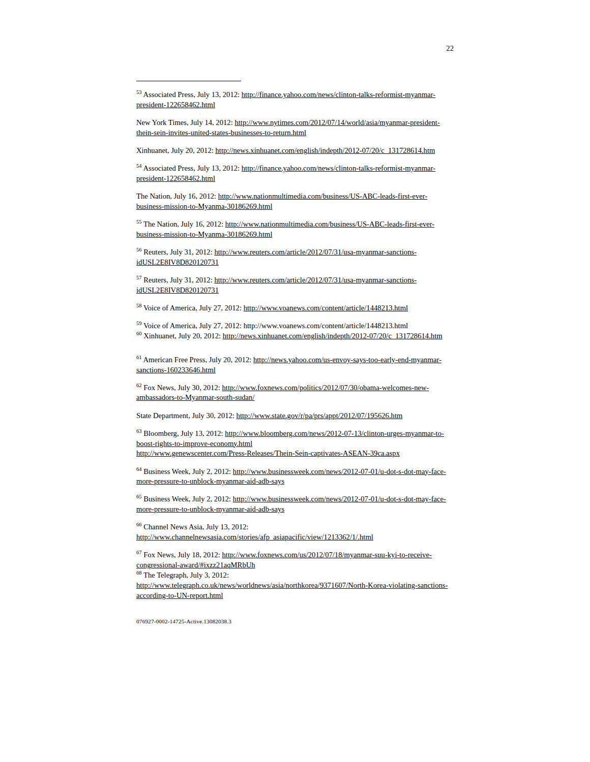22
53 Associated Press, July 13, 2012: http://finance.yahoo.com/news/clinton-talks-reformist-myanmar-president-122658462.html
New York Times, July 14, 2012: http://www.nytimes.com/2012/07/14/world/asia/myanmar-president-thein-sein-invites-united-states-businesses-to-return.html
Xinhuanet, July 20, 2012: http://news.xinhuanet.com/english/indepth/2012-07/20/c_131728614.htm
54 Associated Press, July 13, 2012: http://finance.yahoo.com/news/clinton-talks-reformist-myanmar-president-122658462.html
The Nation, July 16, 2012: http://www.nationmultimedia.com/business/US-ABC-leads-first-ever-business-mission-to-Myanma-30186269.html
55 The Nation, July 16, 2012: http://www.nationmultimedia.com/business/US-ABC-leads-first-ever-business-mission-to-Myanma-30186269.html
56 Reuters, July 31, 2012: http://www.reuters.com/article/2012/07/31/usa-myanmar-sanctions-idUSL2E8IV8D820120731
57 Reuters, July 31, 2012: http://www.reuters.com/article/2012/07/31/usa-myanmar-sanctions-idUSL2E8IV8D820120731
58 Voice of America, July 27, 2012: http://www.voanews.com/content/article/1448213.html
59 Voice of America, July 27, 2012: http://www.voanews.com/content/article/1448213.html
60 Xinhuanet, July 20, 2012: http://news.xinhuanet.com/english/indepth/2012-07/20/c_131728614.htm
61 American Free Press, July 20, 2012: http://news.yahoo.com/us-envoy-says-too-early-end-myanmar-sanctions-160233646.html
62 Fox News, July 30, 2012: http://www.foxnews.com/politics/2012/07/30/obama-welcomes-new-ambassadors-to-Myanmar-south-sudan/
State Department, July 30, 2012: http://www.state.gov/r/pa/prs/appt/2012/07/195626.htm
63 Bloomberg, July 13, 2012: http://www.bloomberg.com/news/2012-07-13/clinton-urges-myanmar-to-boost-rights-to-improve-economy.html
http://www.genewscenter.com/Press-Releases/Thein-Sein-captivates-ASEAN-39ca.aspx
64 Business Week, July 2, 2012: http://www.businessweek.com/news/2012-07-01/u-dot-s-dot-may-face-more-pressure-to-unblock-myanmar-aid-adb-says
65 Business Week, July 2, 2012: http://www.businessweek.com/news/2012-07-01/u-dot-s-dot-may-face-more-pressure-to-unblock-myanmar-aid-adb-says
66 Channel News Asia, July 13, 2012:
http://www.channelnewsasia.com/stories/afp_asiapacific/view/1213362/1/.html
67 Fox News, July 18, 2012: http://www.foxnews.com/us/2012/07/18/myanmar-suu-kyi-to-receive-congressional-award/#ixzz21aqMRbUh
68 The Telegraph, July 3, 2012: http://www.telegraph.co.uk/news/worldnews/asia/northkorea/9371607/North-Korea-violating-sanctions-according-to-UN-report.html
076927-0002-14725-Active.13082038.3